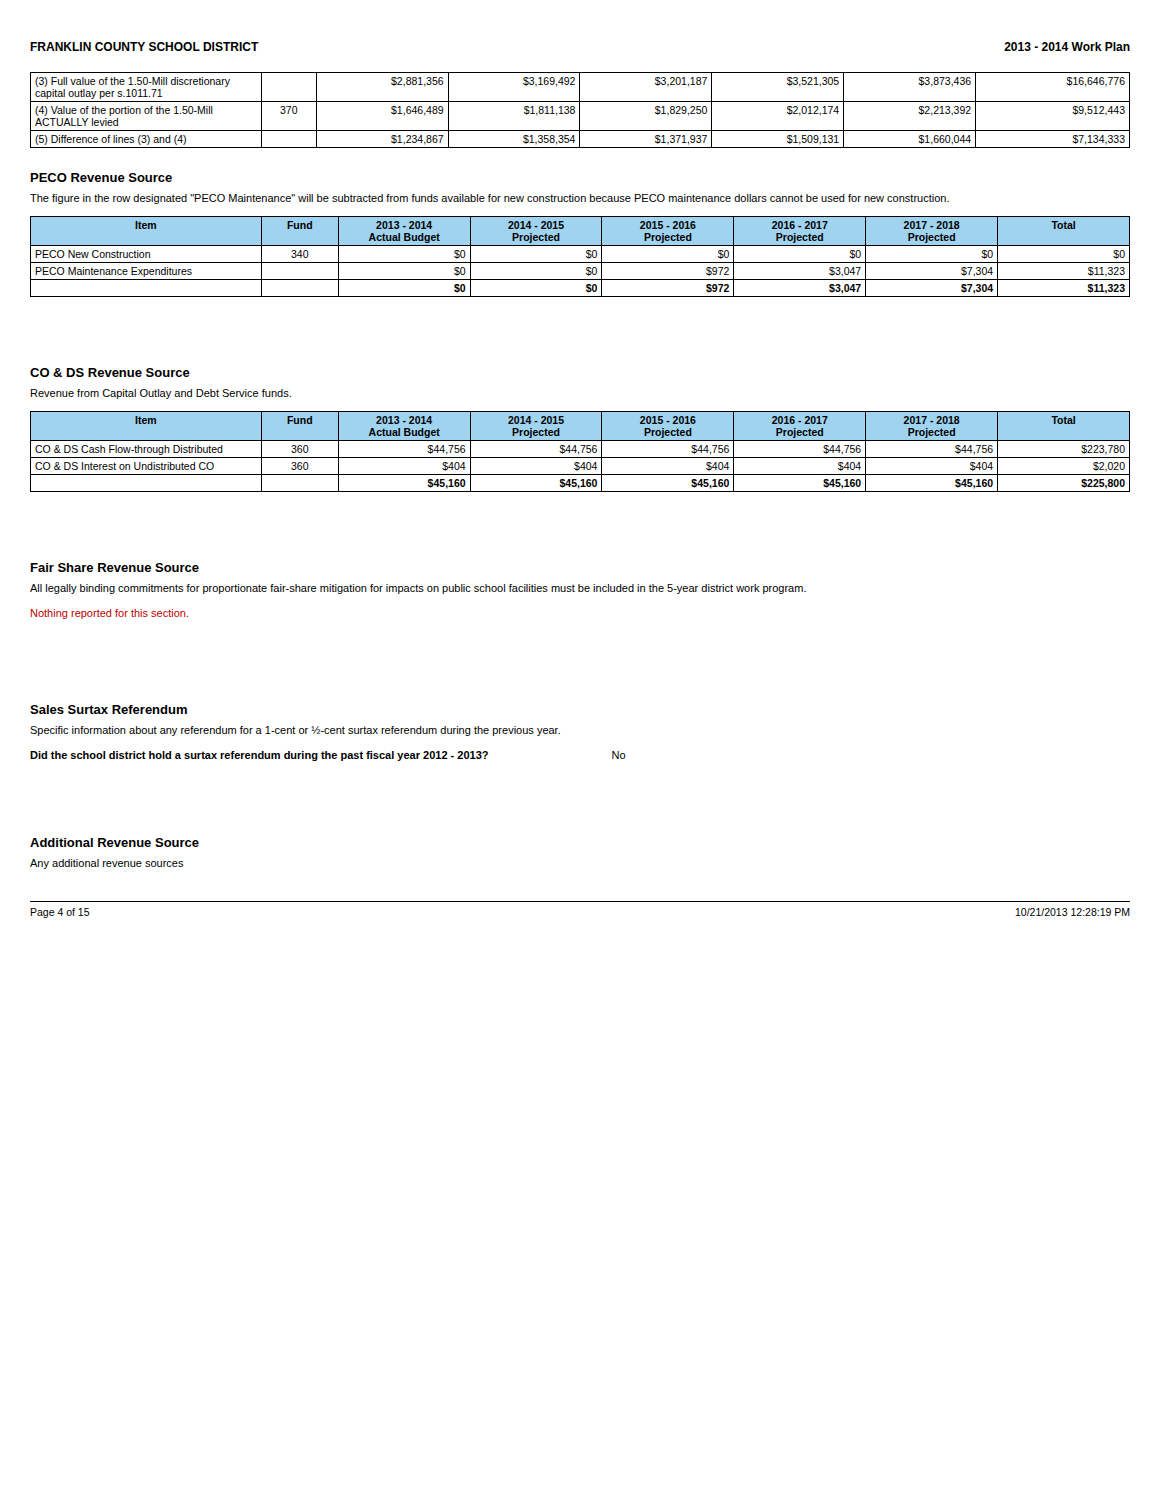FRANKLIN COUNTY SCHOOL DISTRICT
2013 - 2014 Work Plan
| (3) Full value of the 1.50-Mill discretionary capital outlay per s.1011.71 | | $2,881,356 | $3,169,492 | $3,201,187 | $3,521,305 | $3,873,436 | $16,646,776 |
| (4) Value of the portion of the 1.50-Mill ACTUALLY levied | 370 | $1,646,489 | $1,811,138 | $1,829,250 | $2,012,174 | $2,213,392 | $9,512,443 |
| (5) Difference of lines (3) and (4) | | $1,234,867 | $1,358,354 | $1,371,937 | $1,509,131 | $1,660,044 | $7,134,333 |
PECO Revenue Source
The figure in the row designated "PECO Maintenance" will be subtracted from funds available for new construction because PECO maintenance dollars cannot be used for new construction.
| Item | Fund | 2013 - 2014 Actual Budget | 2014 - 2015 Projected | 2015 - 2016 Projected | 2016 - 2017 Projected | 2017 - 2018 Projected | Total |
| --- | --- | --- | --- | --- | --- | --- | --- |
| PECO New Construction | 340 | $0 | $0 | $0 | $0 | $0 | $0 |
| PECO Maintenance Expenditures | | $0 | $0 | $972 | $3,047 | $7,304 | $11,323 |
| | | $0 | $0 | $972 | $3,047 | $7,304 | $11,323 |
CO & DS Revenue Source
Revenue from Capital Outlay and Debt Service funds.
| Item | Fund | 2013 - 2014 Actual Budget | 2014 - 2015 Projected | 2015 - 2016 Projected | 2016 - 2017 Projected | 2017 - 2018 Projected | Total |
| --- | --- | --- | --- | --- | --- | --- | --- |
| CO & DS Cash Flow-through Distributed | 360 | $44,756 | $44,756 | $44,756 | $44,756 | $44,756 | $223,780 |
| CO & DS Interest on Undistributed CO | 360 | $404 | $404 | $404 | $404 | $404 | $2,020 |
| | | $45,160 | $45,160 | $45,160 | $45,160 | $45,160 | $225,800 |
Fair Share Revenue Source
All legally binding commitments for proportionate fair-share mitigation for impacts on public school facilities must be included in the 5-year district work program.
Nothing reported for this section.
Sales Surtax Referendum
Specific information about any referendum for a 1-cent or ½-cent surtax referendum during the previous year.
Did the school district hold a surtax referendum during the past fiscal year 2012 - 2013? No
Additional Revenue Source
Any additional revenue sources
Page 4 of 15
10/21/2013 12:28:19 PM